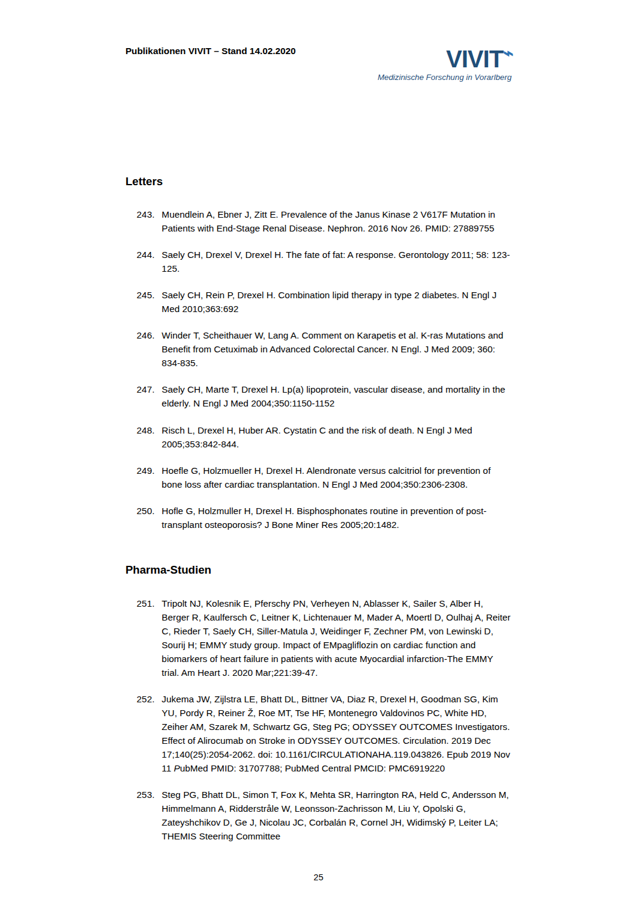Publikationen VIVIT – Stand 14.02.2020
VIVIT⌁
Medizinische Forschung in Vorarlberg
Letters
Muendlein A, Ebner J, Zitt E. Prevalence of the Janus Kinase 2 V617F Mutation in Patients with End-Stage Renal Disease. Nephron. 2016 Nov 26. PMID: 27889755
Saely CH, Drexel V, Drexel H. The fate of fat: A response. Gerontology 2011; 58: 123-125.
Saely CH, Rein P, Drexel H. Combination lipid therapy in type 2 diabetes. N Engl J Med 2010;363:692
Winder T, Scheithauer W, Lang A. Comment on Karapetis et al. K-ras Mutations and Benefit from Cetuximab in Advanced Colorectal Cancer. N Engl. J Med 2009; 360: 834-835.
Saely CH, Marte T, Drexel H. Lp(a) lipoprotein, vascular disease, and mortality in the elderly. N Engl J Med 2004;350:1150-1152
Risch L, Drexel H, Huber AR. Cystatin C and the risk of death. N Engl J Med 2005;353:842-844.
Hoefle G, Holzmueller H, Drexel H. Alendronate versus calcitriol for prevention of bone loss after cardiac transplantation. N Engl J Med 2004;350:2306-2308.
Hofle G, Holzmuller H, Drexel H. Bisphosphonates routine in prevention of post-transplant osteoporosis? J Bone Miner Res 2005;20:1482.
Pharma-Studien
Tripolt NJ, Kolesnik E, Pferschy PN, Verheyen N, Ablasser K, Sailer S, Alber H, Berger R, Kaulfersch C, Leitner K, Lichtenauer M, Mader A, Moertl D, Oulhaj A, Reiter C, Rieder T, Saely CH, Siller-Matula J, Weidinger F, Zechner PM, von Lewinski D, Sourij H; EMMY study group. Impact of EMpagliflozin on cardiac function and biomarkers of heart failure in patients with acute Myocardial infarction-The EMMY trial. Am Heart J. 2020 Mar;221:39-47.
Jukema JW, Zijlstra LE, Bhatt DL, Bittner VA, Diaz R, Drexel H, Goodman SG, Kim YU, Pordy R, Reiner Ž, Roe MT, Tse HF, Montenegro Valdovinos PC, White HD, Zeiher AM, Szarek M, Schwartz GG, Steg PG; ODYSSEY OUTCOMES Investigators. Effect of Alirocumab on Stroke in ODYSSEY OUTCOMES. Circulation. 2019 Dec 17;140(25):2054-2062. doi: 10.1161/CIRCULATIONAHA.119.043826. Epub 2019 Nov 11 PubMed PMID: 31707788; PubMed Central PMCID: PMC6919220
Steg PG, Bhatt DL, Simon T, Fox K, Mehta SR, Harrington RA, Held C, Andersson M, Himmelmann A, Ridderstråle W, Leonsson-Zachrisson M, Liu Y, Opolski G, Zateyshchikov D, Ge J, Nicolau JC, Corbalán R, Cornel JH, Widimský P, Leiter LA; THEMIS Steering Committee
25